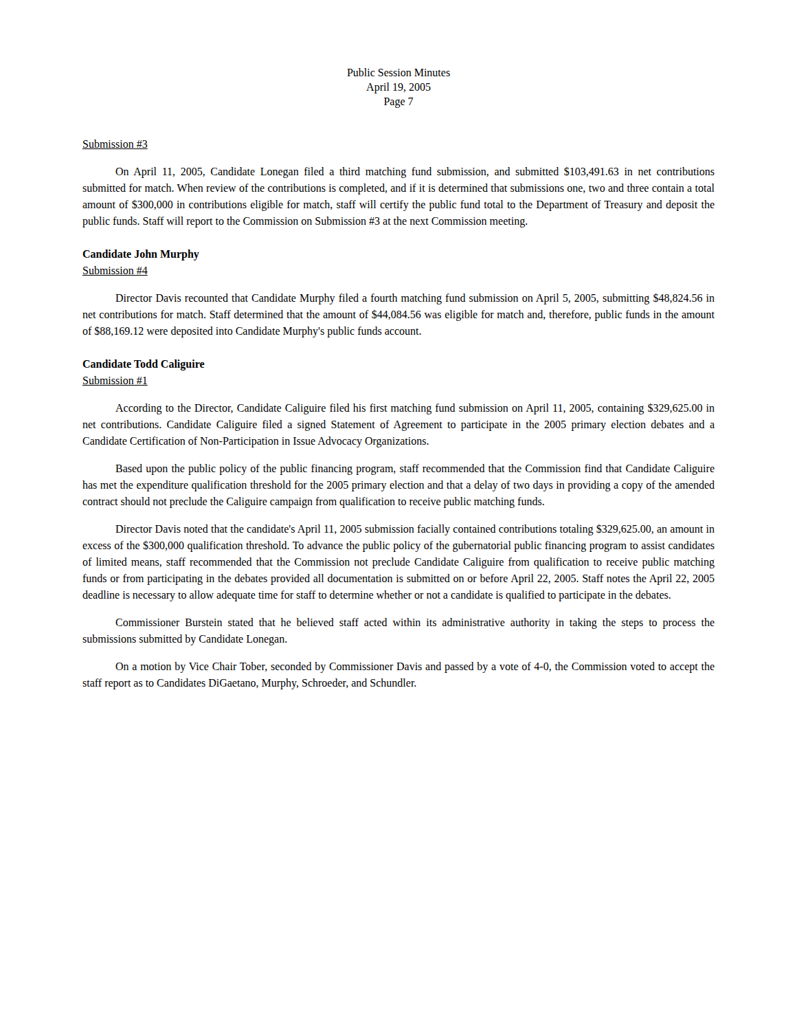Public Session Minutes
April 19, 2005
Page 7
Submission #3
On April 11, 2005, Candidate Lonegan filed a third matching fund submission, and submitted $103,491.63 in net contributions submitted for match. When review of the contributions is completed, and if it is determined that submissions one, two and three contain a total amount of $300,000 in contributions eligible for match, staff will certify the public fund total to the Department of Treasury and deposit the public funds. Staff will report to the Commission on Submission #3 at the next Commission meeting.
Candidate John Murphy
Submission #4
Director Davis recounted that Candidate Murphy filed a fourth matching fund submission on April 5, 2005, submitting $48,824.56 in net contributions for match. Staff determined that the amount of $44,084.56 was eligible for match and, therefore, public funds in the amount of $88,169.12 were deposited into Candidate Murphy's public funds account.
Candidate Todd Caliguire
Submission #1
According to the Director, Candidate Caliguire filed his first matching fund submission on April 11, 2005, containing $329,625.00 in net contributions. Candidate Caliguire filed a signed Statement of Agreement to participate in the 2005 primary election debates and a Candidate Certification of Non-Participation in Issue Advocacy Organizations.
Based upon the public policy of the public financing program, staff recommended that the Commission find that Candidate Caliguire has met the expenditure qualification threshold for the 2005 primary election and that a delay of two days in providing a copy of the amended contract should not preclude the Caliguire campaign from qualification to receive public matching funds.
Director Davis noted that the candidate's April 11, 2005 submission facially contained contributions totaling $329,625.00, an amount in excess of the $300,000 qualification threshold. To advance the public policy of the gubernatorial public financing program to assist candidates of limited means, staff recommended that the Commission not preclude Candidate Caliguire from qualification to receive public matching funds or from participating in the debates provided all documentation is submitted on or before April 22, 2005. Staff notes the April 22, 2005 deadline is necessary to allow adequate time for staff to determine whether or not a candidate is qualified to participate in the debates.
Commissioner Burstein stated that he believed staff acted within its administrative authority in taking the steps to process the submissions submitted by Candidate Lonegan.
On a motion by Vice Chair Tober, seconded by Commissioner Davis and passed by a vote of 4-0, the Commission voted to accept the staff report as to Candidates DiGaetano, Murphy, Schroeder, and Schundler.